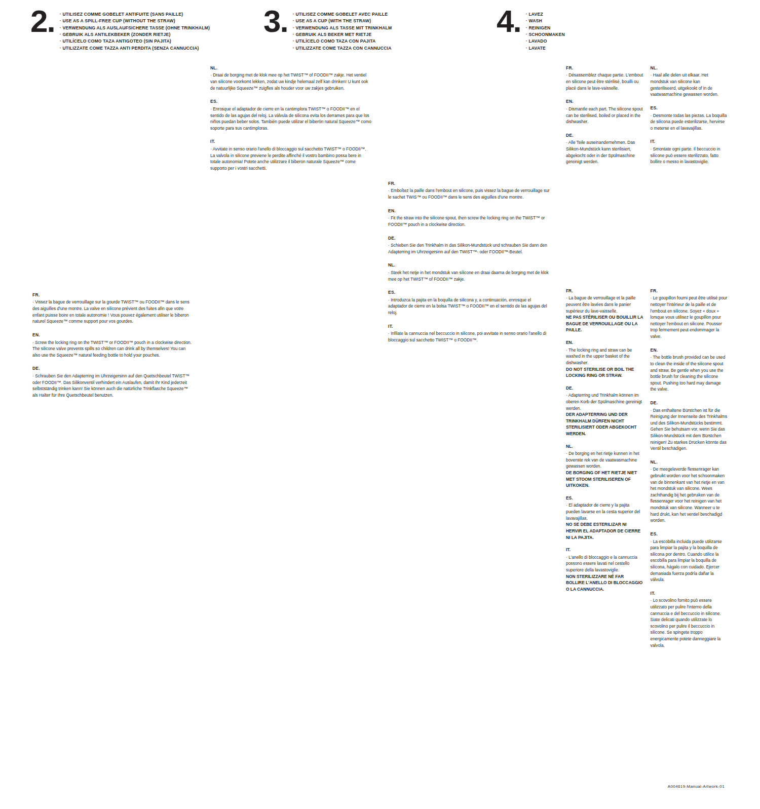2.
UTILISEZ COMME GOBELET ANTIFUITE (SANS PAILLE)
USE AS A SPILL-FREE CUP (WITHOUT THE STRAW)
VERWENDUNG ALS AUSLAUFSICHERE TASSE (OHNE TRINKHALM)
GEBRUIK ALS ANTILEKBEKER (ZONDER RIETJE)
UTILÍCELO COMO TAZA ANTIGOTEO (SIN PAJITA)
UTILIZZATE COME TAZZA ANTI PERDITA (SENZA CANNUCCIA)
3.
UTILISEZ COMME GOBELET AVEC PAILLE
USE AS A CUP (WITH THE STRAW)
VERWENDUNG ALS TASSE MIT TRINKHALM
GEBRUIK ALS BEKER MET RIETJE
UTILÍCELO COMO TAZA CON PAJITA
UTILIZZATE COME TAZZA CON CANNUCCIA
4.
LAVEZ
WASH
REINIGEN
SCHOONMAKEN
LAVADO
LAVATE
FR.
Vissez la bague de verrouillage sur la gourde TWIST™ ou FOODII™ dans le sens des aiguilles d'une montre. La valve en silicone prévient des fuites afin que votre enfant puisse boire en totale autonomie ! Vous pouvez également utiliser le biberon naturel Squeeze™ comme support pour vos gourdes.
EN.
Screw the locking ring on the TWIST™ or FOODII™ pouch in a clockwise direction. The silicone valve prevents spills so children can drink all by themselves! You can also use the Squeeze™ natural feeding bottle to hold your pouches.
DE.
Schrauben Sie den Adapterring im Uhrzeigersinn auf den Quetschbeutel TWIST™ oder FOODII™. Das Silikonventil verhindert ein Auslaufen, damit Ihr Kind jederzeit selbstständig trinken kann! Sie können auch die natürliche Trinkflasche Squeeze™ als Halter für Ihre Quetschbeutel benutzen.
NL.
Draai de borging met de klok mee op het TWIST™ of FOODII™ zakje. Het ventiel van silicone voorkomt lekken, zodat uw kindje helemaal zelf kan drinken! U kunt ook de natuurlijke Squeeze™ zuigfles als houder voor uw zakjes gebruiken.
ES.
Enrosque el adaptador de cierre en la cantimplora TWIST™ o FOODII™ en el sentido de las agujas del reloj. La válvula de silicona evita los derrames para que los niños puedan beber solos. También puede utilizar el biberón natural Squeeze™ como soporte para sus cantimploras.
IT.
Avvitate in senso orario l'anello di bloccaggio sul sacchetto TWIST™ o FOODII™. La valvola in silicone previene le perdite affinché il vostro bambino possa bere in totale autonomia! Potete anche utilizzare il biberon naturale Squeeze™ come supporto per i vostri sacchetti.
FR.
Emboîtez la paille dans l'embout en silicone, puis vissez la bague de verrouillage sur le sachet TWIS™ ou FOODII™ dans le sens des aiguilles d'une montre.
EN.
Fit the straw into the silicone spout, then screw the locking ring on the TWIST™ or FOODII™ pouch in a clockwise direction.
DE.
Schieben Sie den Trinkhalm in das Silikon-Mundstück und schrauben Sie dann den Adapterring im Uhrzeigersinn auf den TWIST™- oder FOODII™-Beutel.
NL.
Steek het rietje in het mondstuk van silicone en draai daarna de borging met de klok mee op het TWIST™ of FOODII™ zakje.
ES.
Introduzca la pajita en la boquilla de silicona y, a continuación, enrosque el adaptador de cierre en la bolsa TWIST™ o FOODII™ en el sentido de las agujas del reloj.
IT.
Infilate la cannuccia nel beccuccio in silicone, poi avvitate in senso orario l'anello di bloccaggio sul sacchetto TWIST™ o FOODII™.
FR.
Désassemblez chaque partie. L'embout en silicone peut être stérilisé, bouilli ou placé dans le lave-vaisselle.
EN.
Dismantle each part. The silicone spout can be sterilised, boiled or placed in the dishwasher.
DE.
Alle Teile auseinandernehmen. Das Silikon-Mundstück kann sterilisiert, abgekocht oder in der Spülmaschine gereinigt werden.
NL.
Haal alle delen uit elkaar. Het mondstuk van silicone kan gesteriliseerd, uitgekookt of in de vaatwasmachine gewassen worden.
ES.
Desmonte todas las piezas. La boquilla de silicona puede esterilizarse, hervirse o meterse en el lavavajillas.
IT.
Smontate ogni parte. Il beccuccio in silicone può essere sterilizzato, fatto bollire o messo in lavastoviglie.
FR.
La bague de verrouillage et la paille peuvent être lavées dans le panier supérieur du lave-vaisselle.
NE PAS STÉRILISER OU BOUILLIR LA BAGUE DE VERROUILLAGE OU LA PAILLE.
EN.
The locking ring and straw can be washed in the upper basket of the dishwasher.
DO NOT STERILISE OR BOIL THE LOCKING RING OR STRAW.
DE.
Adapterring und Trinkhalm können im oberen Korb der Spülmaschine gereinigt werden.
DER ADAPTERRING UND DER TRINKHALM DÜRFEN NICHT STERILISIERT ODER ABGEKOCHT WERDEN.
NL.
De borging en het rietje kunnen in het bovenste rek van de vaatwasmachine gewassen worden.
DE BORGING OF HET RIETJE NIET MET STOOM STERILISEREN OF UITKOKEN.
ES.
El adaptador de cierre y la pajita pueden lavarse en la cesta superior del lavavajillas.
NO SE DEBE ESTERILIZAR NI HERVIR EL ADAPTADOR DE CIERRE NI LA PAJITA.
IT.
L'anello di bloccaggio e la cannuccia possono essere lavati nel cestello superiore della lavastoviglie.
NON STERILIZZARE NÉ FAR BOLLIRE L'ANELLO DI BLOCCAGGIO O LA CANNUCCIA.
FR.
Le goupillon fourni peut être utilisé pour nettoyer l'intérieur de la paille et de l'embout en silicone. Soyez « doux » lorsque vous utilisez le goupillon pour nettoyer l'embout en silicone. Pousser trop fermement peut endommager la valve.
EN.
The bottle brush provided can be used to clean the inside of the silicone spout and straw. Be gentle when you use the bottle brush for cleaning the silicone spout. Pushing too hard may damage the valve.
DE.
Das enthaltene Bürstchen ist für die Reinigung der Innenseite des Trinkhalms und des Silikon-Mundstücks bestimmt. Gehen Sie behutsam vor, wenn Sie das Silikon-Mundstück mit dem Bürstchen reinigen! Zu starkes Drücken könnte das Ventil beschädigen.
NL.
De meegeleverde flessenrager kan gebruikt worden voor het schoonmaken van de binnenkant van het rietje en van het mondstuk van silicone. Wees zachthandig bij het gebruiken van de flessenrager voor het reinigen van het mondstuk van silicone. Wanneer u te hard drukt, kan het ventiel beschadigd worden.
ES.
La escobilla incluida puede utilizarse para limpiar la pajita y la boquilla de silicona por dentro. Cuando utilice la escobilla para limpiar la boquilla de silicona, hágalo con cuidado. Ejercer demasiada fuerza podría dañar la válvula.
IT.
Lo scovolino fornito può essere utilizzato per pulire l'interno della cannuccia e del beccuccio in silicone. Siate delicati quando utilizzate lo scovolino per pulire il beccuccio in silicone. Se spingete troppo energicamente potete danneggiare la valvola.
A004619-Manual-Artwork-01